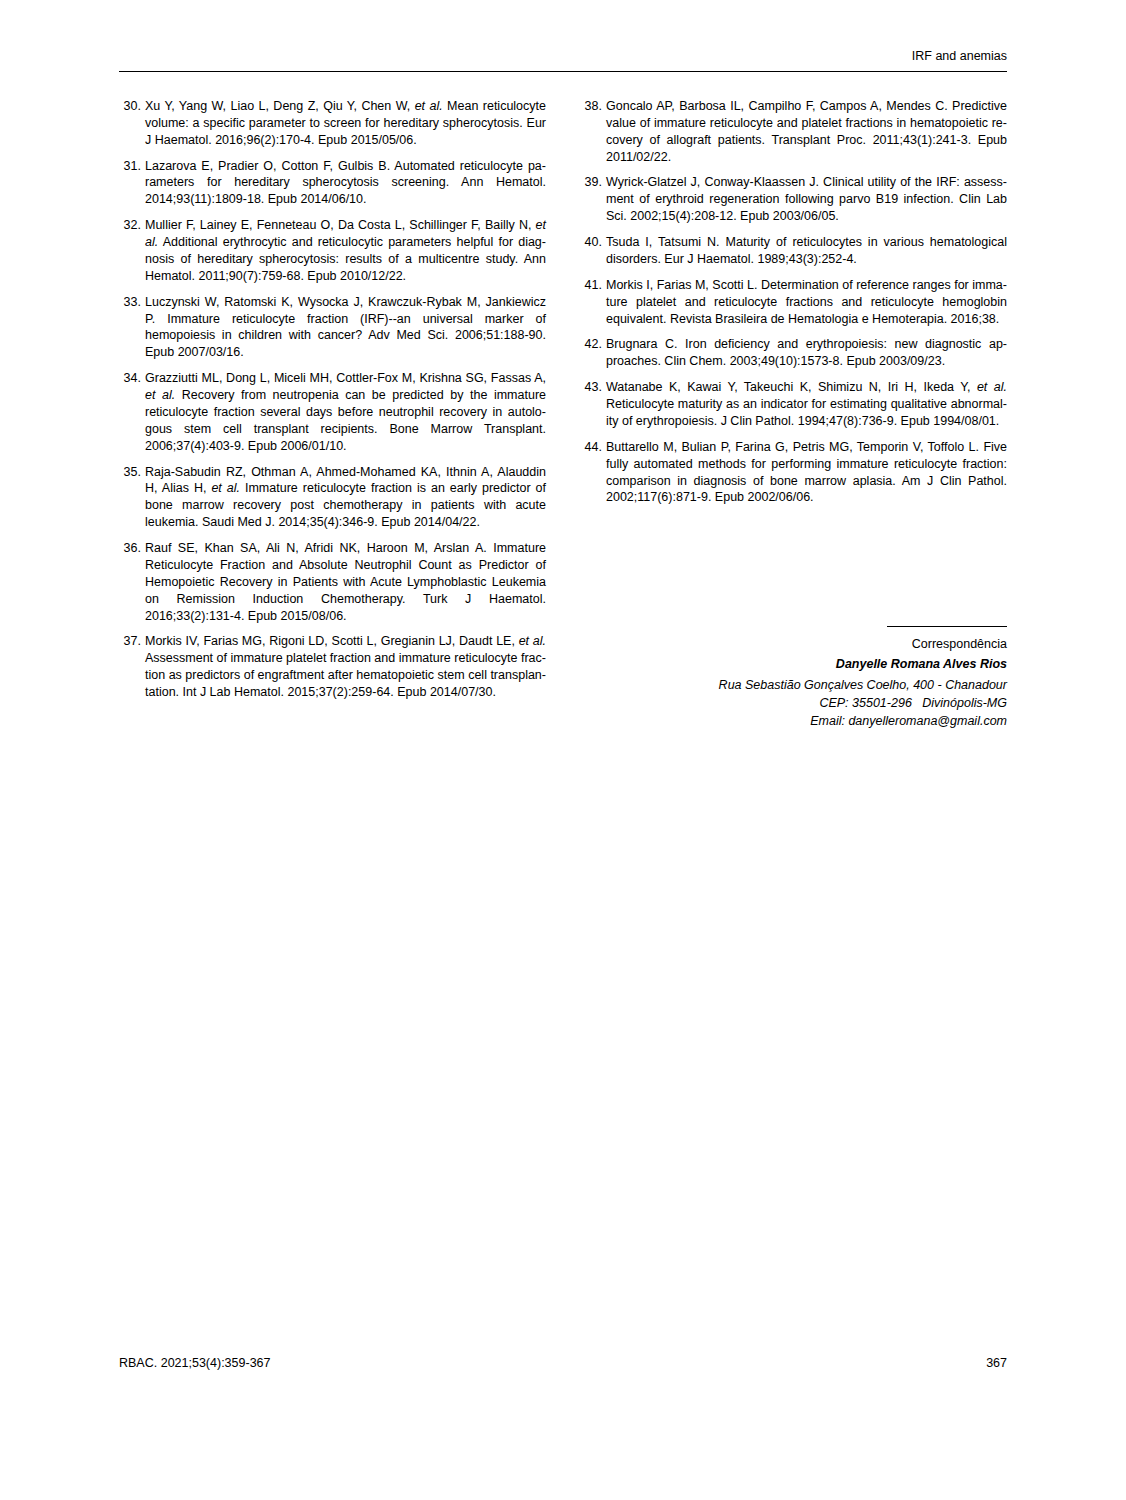IRF and anemias
Xu Y, Yang W, Liao L, Deng Z, Qiu Y, Chen W, et al. Mean reticulocyte volume: a specific parameter to screen for hereditary spherocytosis. Eur J Haematol. 2016;96(2):170-4. Epub 2015/05/06.
Lazarova E, Pradier O, Cotton F, Gulbis B. Automated reticulocyte parameters for hereditary spherocytosis screening. Ann Hematol. 2014;93(11):1809-18. Epub 2014/06/10.
Mullier F, Lainey E, Fenneteau O, Da Costa L, Schillinger F, Bailly N, et al. Additional erythrocytic and reticulocytic parameters helpful for diagnosis of hereditary spherocytosis: results of a multicentre study. Ann Hematol. 2011;90(7):759-68. Epub 2010/12/22.
Luczynski W, Ratomski K, Wysocka J, Krawczuk-Rybak M, Jankiewicz P. Immature reticulocyte fraction (IRF)--an universal marker of hemopoiesis in children with cancer? Adv Med Sci. 2006;51:188-90. Epub 2007/03/16.
Grazziutti ML, Dong L, Miceli MH, Cottler-Fox M, Krishna SG, Fassas A, et al. Recovery from neutropenia can be predicted by the immature reticulocyte fraction several days before neutrophil recovery in autologous stem cell transplant recipients. Bone Marrow Transplant. 2006;37(4):403-9. Epub 2006/01/10.
Raja-Sabudin RZ, Othman A, Ahmed-Mohamed KA, Ithnin A, Alauddin H, Alias H, et al. Immature reticulocyte fraction is an early predictor of bone marrow recovery post chemotherapy in patients with acute leukemia. Saudi Med J. 2014;35(4):346-9. Epub 2014/04/22.
Rauf SE, Khan SA, Ali N, Afridi NK, Haroon M, Arslan A. Immature Reticulocyte Fraction and Absolute Neutrophil Count as Predictor of Hemopoietic Recovery in Patients with Acute Lymphoblastic Leukemia on Remission Induction Chemotherapy. Turk J Haematol. 2016;33(2):131-4. Epub 2015/08/06.
Morkis IV, Farias MG, Rigoni LD, Scotti L, Gregianin LJ, Daudt LE, et al. Assessment of immature platelet fraction and immature reticulocyte fraction as predictors of engraftment after hematopoietic stem cell transplantation. Int J Lab Hematol. 2015;37(2):259-64. Epub 2014/07/30.
Goncalo AP, Barbosa IL, Campilho F, Campos A, Mendes C. Predictive value of immature reticulocyte and platelet fractions in hematopoietic recovery of allograft patients. Transplant Proc. 2011;43(1):241-3. Epub 2011/02/22.
Wyrick-Glatzel J, Conway-Klaassen J. Clinical utility of the IRF: assessment of erythroid regeneration following parvo B19 infection. Clin Lab Sci. 2002;15(4):208-12. Epub 2003/06/05.
Tsuda I, Tatsumi N. Maturity of reticulocytes in various hematological disorders. Eur J Haematol. 1989;43(3):252-4.
Morkis I, Farias M, Scotti L. Determination of reference ranges for immature platelet and reticulocyte fractions and reticulocyte hemoglobin equivalent. Revista Brasileira de Hematologia e Hemoterapia. 2016;38.
Brugnara C. Iron deficiency and erythropoiesis: new diagnostic approaches. Clin Chem. 2003;49(10):1573-8. Epub 2003/09/23.
Watanabe K, Kawai Y, Takeuchi K, Shimizu N, Iri H, Ikeda Y, et al. Reticulocyte maturity as an indicator for estimating qualitative abnormality of erythropoiesis. J Clin Pathol. 1994;47(8):736-9. Epub 1994/08/01.
Buttarello M, Bulian P, Farina G, Petris MG, Temporin V, Toffolo L. Five fully automated methods for performing immature reticulocyte fraction: comparison in diagnosis of bone marrow aplasia. Am J Clin Pathol. 2002;117(6):871-9. Epub 2002/06/06.
Correspondência
Danyelle Romana Alves Rios
Rua Sebastião Gonçalves Coelho, 400 - Chanadour
CEP: 35501-296 Divinópolis-MG
Email: danyelleromana@gmail.com
RBAC. 2021;53(4):359-367
367